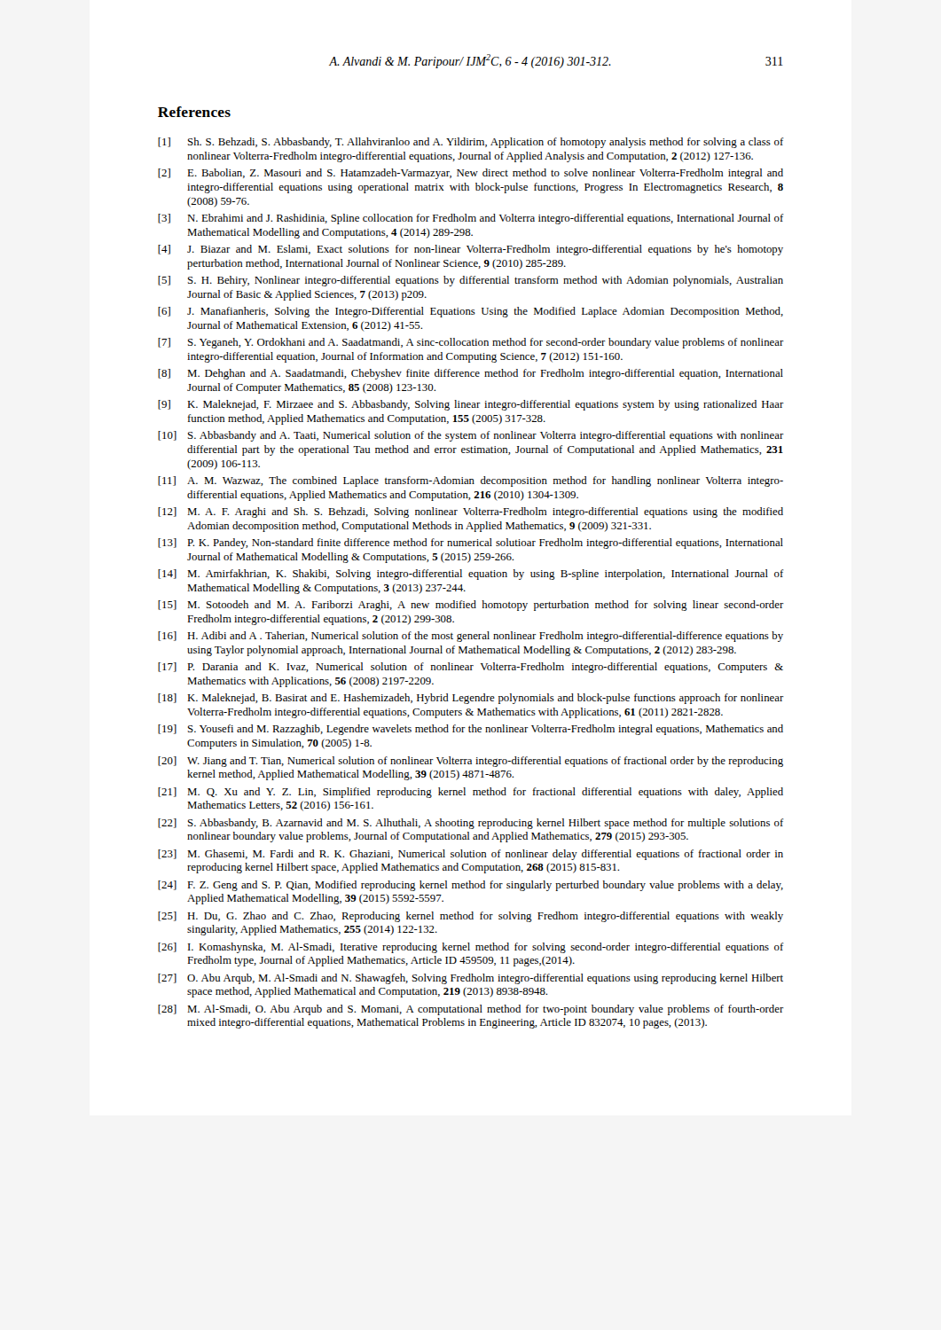A. Alvandi & M. Paripour/ IJM2C, 6 - 4 (2016) 301-312. 311
References
[1] Sh. S. Behzadi, S. Abbasbandy, T. Allahviranloo and A. Yildirim, Application of homotopy analysis method for solving a class of nonlinear Volterra-Fredholm integro-differential equations, Journal of Applied Analysis and Computation, 2 (2012) 127-136.
[2] E. Babolian, Z. Masouri and S. Hatamzadeh-Varmazyar, New direct method to solve nonlinear Volterra-Fredholm integral and integro-differential equations using operational matrix with block-pulse functions, Progress In Electromagnetics Research, 8 (2008) 59-76.
[3] N. Ebrahimi and J. Rashidinia, Spline collocation for Fredholm and Volterra integro-differential equations, International Journal of Mathematical Modelling and Computations, 4 (2014) 289-298.
[4] J. Biazar and M. Eslami, Exact solutions for non-linear Volterra-Fredholm integro-differential equations by he's homotopy perturbation method, International Journal of Nonlinear Science, 9 (2010) 285-289.
[5] S. H. Behiry, Nonlinear integro-differential equations by differential transform method with Adomian polynomials, Australian Journal of Basic & Applied Sciences, 7 (2013) p209.
[6] J. Manafianheris, Solving the Integro-Differential Equations Using the Modified Laplace Adomian Decomposition Method, Journal of Mathematical Extension, 6 (2012) 41-55.
[7] S. Yeganeh, Y. Ordokhani and A. Saadatmandi, A sinc-collocation method for second-order boundary value problems of nonlinear integro-differential equation, Journal of Information and Computing Science, 7 (2012) 151-160.
[8] M. Dehghan and A. Saadatmandi, Chebyshev finite difference method for Fredholm integro-differential equation, International Journal of Computer Mathematics, 85 (2008) 123-130.
[9] K. Maleknejad, F. Mirzaee and S. Abbasbandy, Solving linear integro-differential equations system by using rationalized Haar function method, Applied Mathematics and Computation, 155 (2005) 317-328.
[10] S. Abbasbandy and A. Taati, Numerical solution of the system of nonlinear Volterra integro-differential equations with nonlinear differential part by the operational Tau method and error estimation, Journal of Computational and Applied Mathematics, 231 (2009) 106-113.
[11] A. M. Wazwaz, The combined Laplace transform-Adomian decomposition method for handling nonlinear Volterra integro-differential equations, Applied Mathematics and Computation, 216 (2010) 1304-1309.
[12] M. A. F. Araghi and Sh. S. Behzadi, Solving nonlinear Volterra-Fredholm integro-differential equations using the modified Adomian decomposition method, Computational Methods in Applied Mathematics, 9 (2009) 321-331.
[13] P. K. Pandey, Non-standard finite difference method for numerical solutioar Fredholm integro-differential equations, International Journal of Mathematical Modelling & Computations, 5 (2015) 259-266.
[14] M. Amirfakhrian, K. Shakibi, Solving integro-differential equation by using B-spline interpolation, International Journal of Mathematical Modelling & Computations, 3 (2013) 237-244.
[15] M. Sotoodeh and M. A. Fariborzi Araghi, A new modified homotopy perturbation method for solving linear second-order Fredholm integro-differential equations, 2 (2012) 299-308.
[16] H. Adibi and A . Taherian, Numerical solution of the most general nonlinear Fredholm integro-differential-difference equations by using Taylor polynomial approach, International Journal of Mathematical Modelling & Computations, 2 (2012) 283-298.
[17] P. Darania and K. Ivaz, Numerical solution of nonlinear Volterra-Fredholm integro-differential equations, Computers & Mathematics with Applications, 56 (2008) 2197-2209.
[18] K. Maleknejad, B. Basirat and E. Hashemizadeh, Hybrid Legendre polynomials and block-pulse functions approach for nonlinear Volterra-Fredholm integro-differential equations, Computers & Mathematics with Applications, 61 (2011) 2821-2828.
[19] S. Yousefi and M. Razzaghib, Legendre wavelets method for the nonlinear Volterra-Fredholm integral equations, Mathematics and Computers in Simulation, 70 (2005) 1-8.
[20] W. Jiang and T. Tian, Numerical solution of nonlinear Volterra integro-differential equations of fractional order by the reproducing kernel method, Applied Mathematical Modelling, 39 (2015) 4871-4876.
[21] M. Q. Xu and Y. Z. Lin, Simplified reproducing kernel method for fractional differential equations with daley, Applied Mathematics Letters, 52 (2016) 156-161.
[22] S. Abbasbandy, B. Azarnavid and M. S. Alhuthali, A shooting reproducing kernel Hilbert space method for multiple solutions of nonlinear boundary value problems, Journal of Computational and Applied Mathematics, 279 (2015) 293-305.
[23] M. Ghasemi, M. Fardi and R. K. Ghaziani, Numerical solution of nonlinear delay differential equations of fractional order in reproducing kernel Hilbert space, Applied Mathematics and Computation, 268 (2015) 815-831.
[24] F. Z. Geng and S. P. Qian, Modified reproducing kernel method for singularly perturbed boundary value problems with a delay, Applied Mathematical Modelling, 39 (2015) 5592-5597.
[25] H. Du, G. Zhao and C. Zhao, Reproducing kernel method for solving Fredhom integro-differential equations with weakly singularity, Applied Mathematics, 255 (2014) 122-132.
[26] I. Komashynska, M. Al-Smadi, Iterative reproducing kernel method for solving second-order integro-differential equations of Fredholm type, Journal of Applied Mathematics, Article ID 459509, 11 pages,(2014).
[27] O. Abu Arqub, M. Al-Smadi and N. Shawagfeh, Solving Fredholm integro-differential equations using reproducing kernel Hilbert space method, Applied Mathematical and Computation, 219 (2013) 8938-8948.
[28] M. Al-Smadi, O. Abu Arqub and S. Momani, A computational method for two-point boundary value problems of fourth-order mixed integro-differential equations, Mathematical Problems in Engineering, Article ID 832074, 10 pages, (2013).